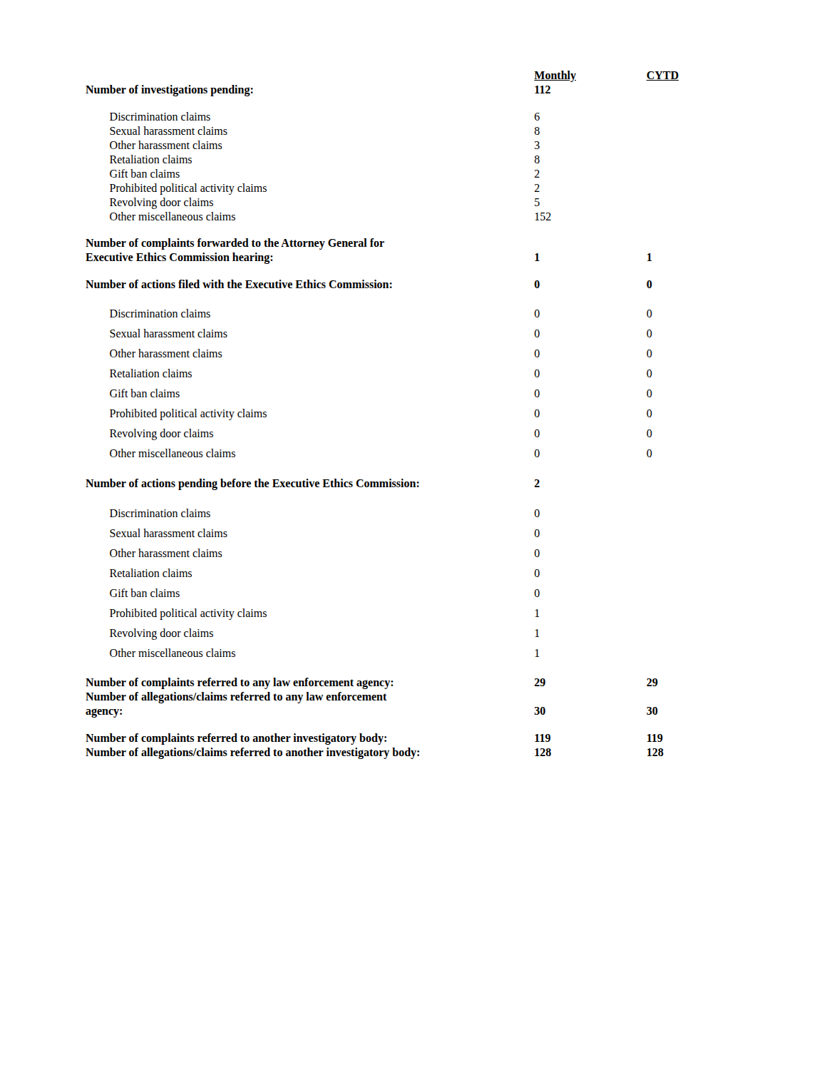| | Monthly | CYTD |
| Number of investigations pending: | 112 | |
| Discrimination claims | 6 | |
| Sexual harassment claims | 8 | |
| Other harassment claims | 3 | |
| Retaliation claims | 8 | |
| Gift ban claims | 2 | |
| Prohibited political activity claims | 2 | |
| Revolving door claims | 5 | |
| Other miscellaneous claims | 152 | |
| Number of complaints forwarded to the Attorney General for | | |
| Executive Ethics Commission hearing: | 1 | 1 |
| Number of actions filed with the Executive Ethics Commission: | 0 | 0 |
| Discrimination claims | 0 | 0 |
| Sexual harassment claims | 0 | 0 |
| Other harassment claims | 0 | 0 |
| Retaliation claims | 0 | 0 |
| Gift ban claims | 0 | 0 |
| Prohibited political activity claims | 0 | 0 |
| Revolving door claims | 0 | 0 |
| Other miscellaneous claims | 0 | 0 |
| Number of actions pending before the Executive Ethics Commission: | 2 | |
| Discrimination claims | 0 | |
| Sexual harassment claims | 0 | |
| Other harassment claims | 0 | |
| Retaliation claims | 0 | |
| Gift ban claims | 0 | |
| Prohibited political activity claims | 1 | |
| Revolving door claims | 1 | |
| Other miscellaneous claims | 1 | |
| Number of complaints referred to any law enforcement agency: | 29 | 29 |
| Number of allegations/claims referred to any law enforcement | | |
| agency: | 30 | 30 |
| Number of complaints referred to another investigatory body: | 119 | 119 |
| Number of allegations/claims referred to another investigatory body: | 128 | 128 |